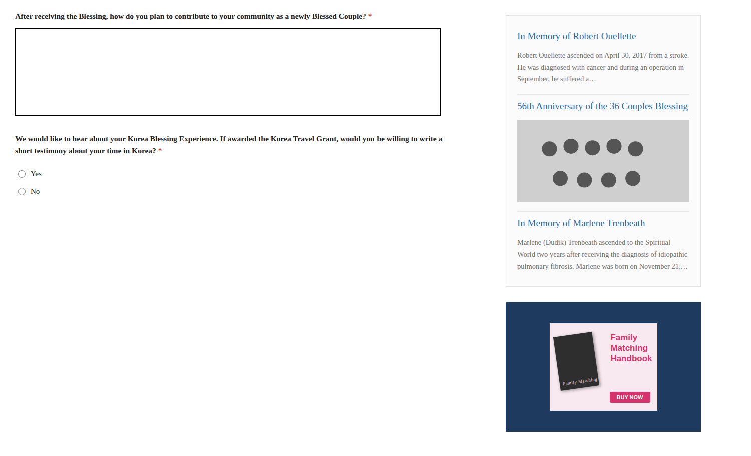After receiving the Blessing, how do you plan to contribute to your community as a newly Blessed Couple? *
We would like to hear about your Korea Blessing Experience. If awarded the Korea Travel Grant, would you be willing to write a short testimony about your time in Korea? *
Yes
No
In Memory of Robert Ouellette
Robert Ouellette ascended on April 30, 2017 from a stroke. He was diagnosed with cancer and during an operation in September, he suffered a…
56th Anniversary of the 36 Couples Blessing
In Memory of Marlene Trenbeath
Marlene (Dudik) Trenbeath ascended to the Spiritual World two years after receiving the diagnosis of idiopathic pulmonary fibrosis. Marlene was born on November 21,…
Family Matching
Family
Matching
Handbook
BUY NOW